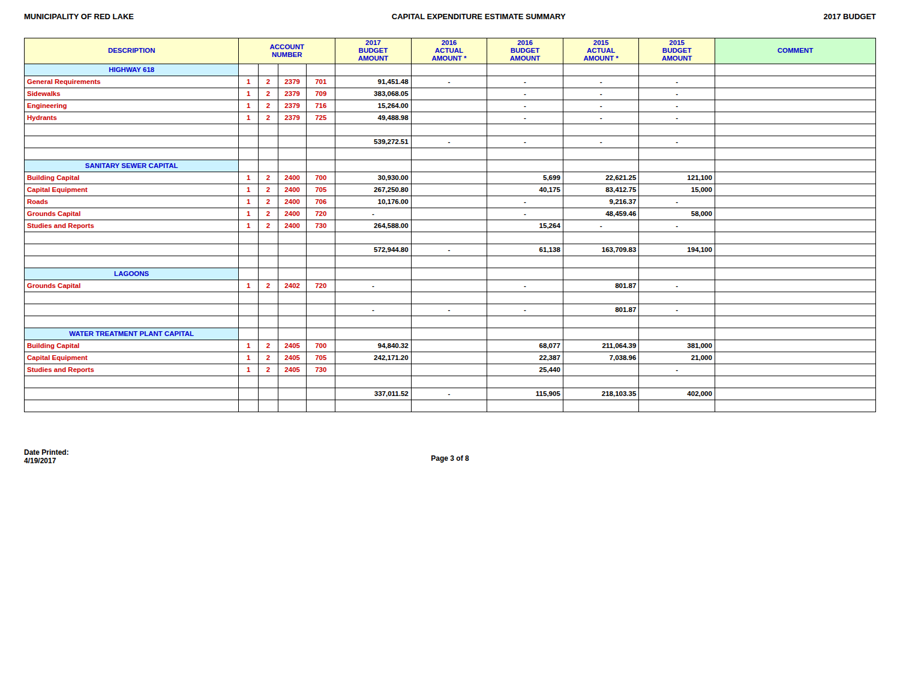MUNICIPALITY OF RED LAKE
CAPITAL EXPENDITURE ESTIMATE SUMMARY
2017 BUDGET
| DESCRIPTION | ACCOUNT NUMBER | 2017 BUDGET AMOUNT | 2016 ACTUAL AMOUNT * | 2016 BUDGET AMOUNT | 2015 ACTUAL AMOUNT * | 2015 BUDGET AMOUNT | COMMENT |
| --- | --- | --- | --- | --- | --- | --- | --- |
| HIGHWAY 618 | | | | | | | | | | |
| General Requirements | 1 | 2 | 2379 | 701 | 91,451.48 | - | - | - | - | |
| Sidewalks | 1 | 2 | 2379 | 709 | 383,068.05 | | - | - | - | |
| Engineering | 1 | 2 | 2379 | 716 | 15,264.00 | | - | - | - | |
| Hydrants | 1 | 2 | 2379 | 725 | 49,488.98 | | - | - | - | |
| | | | | | 539,272.51 | - | - | - | - | |
| SANITARY SEWER CAPITAL | | | | | | | | | | |
| Building Capital | 1 | 2 | 2400 | 700 | 30,930.00 | | 5,699 | 22,621.25 | 121,100 | |
| Capital Equipment | 1 | 2 | 2400 | 705 | 267,250.80 | | 40,175 | 83,412.75 | 15,000 | |
| Roads | 1 | 2 | 2400 | 706 | 10,176.00 | | - | 9,216.37 | - | |
| Grounds Capital | 1 | 2 | 2400 | 720 | - | | - | 48,459.46 | 58,000 | |
| Studies and Reports | 1 | 2 | 2400 | 730 | 264,588.00 | | 15,264 | - | - | |
| | | | | | 572,944.80 | - | 61,138 | 163,709.83 | 194,100 | |
| LAGOONS | | | | | | | | | | |
| Grounds Capital | 1 | 2 | 2402 | 720 | - | | - | 801.87 | - | |
| | | | | | - | - | - | 801.87 | - | |
| WATER TREATMENT PLANT CAPITAL | | | | | | | | | | |
| Building Capital | 1 | 2 | 2405 | 700 | 94,840.32 | | 68,077 | 211,064.39 | 381,000 | |
| Capital Equipment | 1 | 2 | 2405 | 705 | 242,171.20 | | 22,387 | 7,038.96 | 21,000 | |
| Studies and Reports | 1 | 2 | 2405 | 730 | | | 25,440 | | - | |
| | | | | | 337,011.52 | - | 115,905 | 218,103.35 | 402,000 | |
Date Printed:
4/19/2017
Page 3 of 8